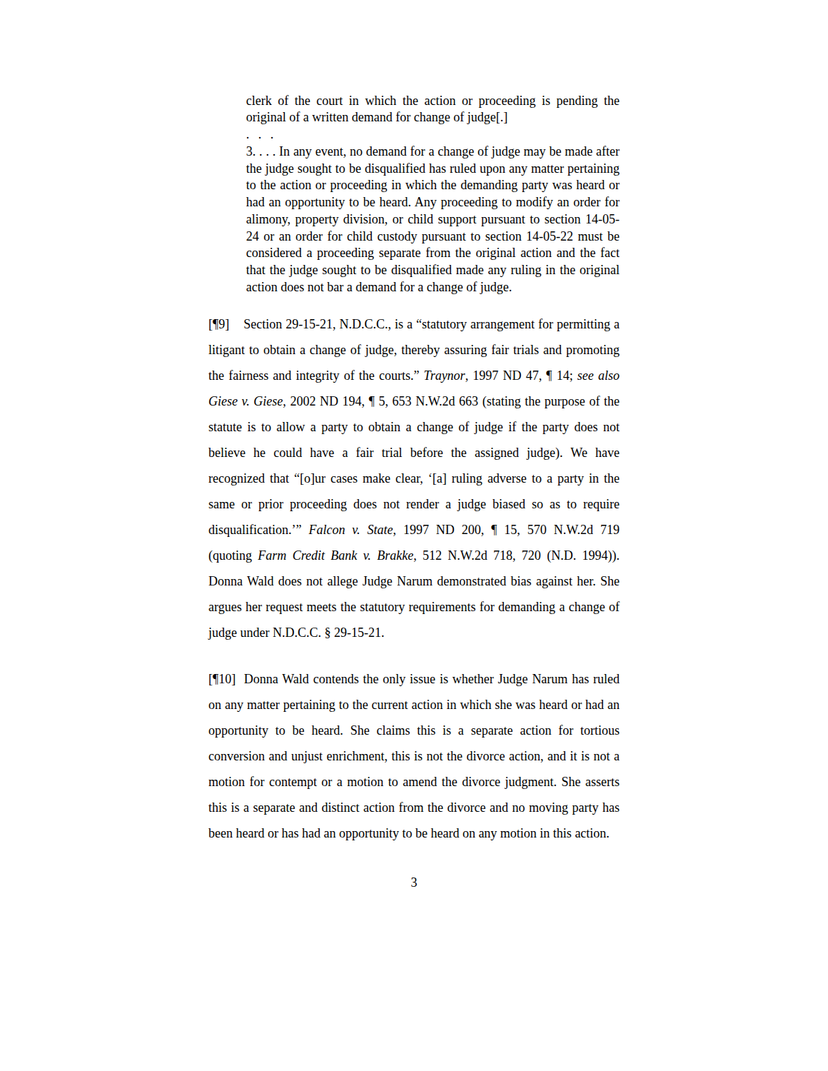clerk of the court in which the action or proceeding is pending the original of a written demand for change of judge[.]
. . .
3. . . . In any event, no demand for a change of judge may be made after the judge sought to be disqualified has ruled upon any matter pertaining to the action or proceeding in which the demanding party was heard or had an opportunity to be heard. Any proceeding to modify an order for alimony, property division, or child support pursuant to section 14-05-24 or an order for child custody pursuant to section 14-05-22 must be considered a proceeding separate from the original action and the fact that the judge sought to be disqualified made any ruling in the original action does not bar a demand for a change of judge.
[¶9] Section 29-15-21, N.D.C.C., is a “statutory arrangement for permitting a litigant to obtain a change of judge, thereby assuring fair trials and promoting the fairness and integrity of the courts.” Traynor, 1997 ND 47, ¶ 14; see also Giese v. Giese, 2002 ND 194, ¶ 5, 653 N.W.2d 663 (stating the purpose of the statute is to allow a party to obtain a change of judge if the party does not believe he could have a fair trial before the assigned judge). We have recognized that “[o]ur cases make clear, ‘[a] ruling adverse to a party in the same or prior proceeding does not render a judge biased so as to require disqualification.’” Falcon v. State, 1997 ND 200, ¶ 15, 570 N.W.2d 719 (quoting Farm Credit Bank v. Brakke, 512 N.W.2d 718, 720 (N.D. 1994)). Donna Wald does not allege Judge Narum demonstrated bias against her. She argues her request meets the statutory requirements for demanding a change of judge under N.D.C.C. § 29-15-21.
[¶10] Donna Wald contends the only issue is whether Judge Narum has ruled on any matter pertaining to the current action in which she was heard or had an opportunity to be heard. She claims this is a separate action for tortious conversion and unjust enrichment, this is not the divorce action, and it is not a motion for contempt or a motion to amend the divorce judgment. She asserts this is a separate and distinct action from the divorce and no moving party has been heard or has had an opportunity to be heard on any motion in this action.
3